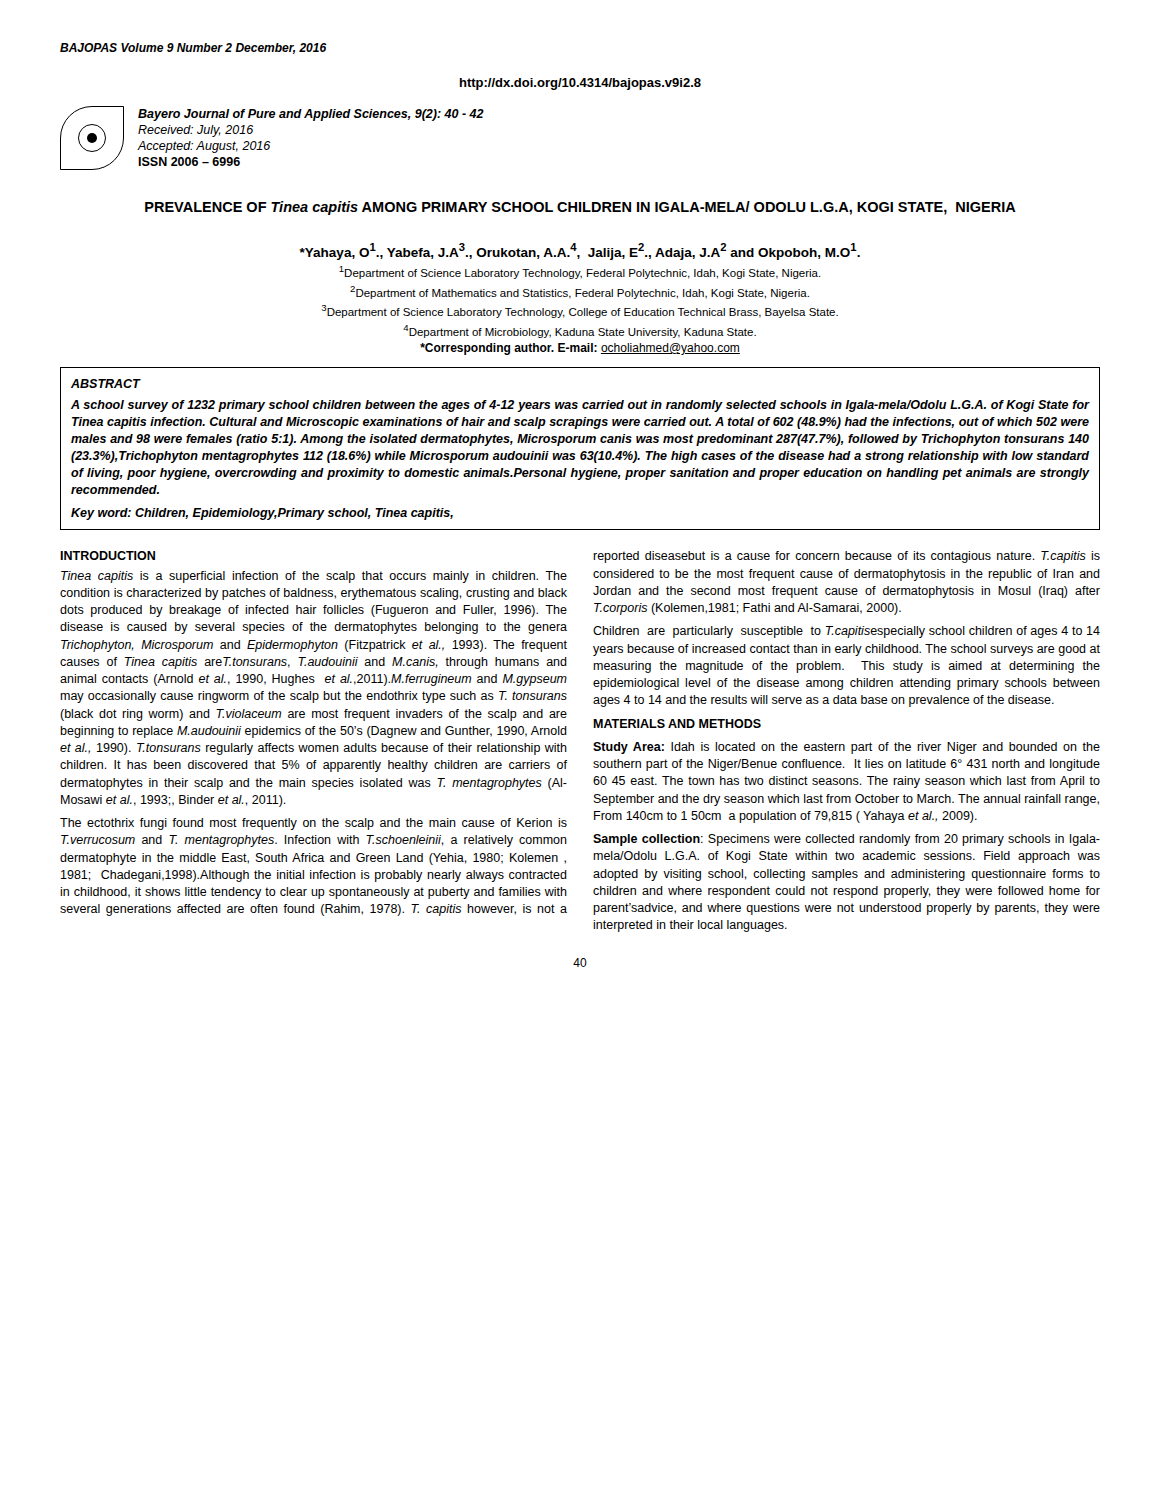BAJOPAS Volume 9 Number 2 December, 2016
http://dx.doi.org/10.4314/bajopas.v9i2.8
Bayero Journal of Pure and Applied Sciences, 9(2): 40 - 42
Received: July, 2016
Accepted: August, 2016
ISSN 2006 – 6996
PREVALENCE OF Tinea capitis AMONG PRIMARY SCHOOL CHILDREN IN IGALA-MELA/ ODOLU L.G.A, KOGI STATE, NIGERIA
*Yahaya, O1., Yabefa, J.A3., Orukotan, A.A.4, Jalija, E2., Adaja, J.A2 and Okpoboh, M.O1.
1Department of Science Laboratory Technology, Federal Polytechnic, Idah, Kogi State, Nigeria.
2Department of Mathematics and Statistics, Federal Polytechnic, Idah, Kogi State, Nigeria.
3Department of Science Laboratory Technology, College of Education Technical Brass, Bayelsa State.
4Department of Microbiology, Kaduna State University, Kaduna State.
*Corresponding author. E-mail: ocholiahmed@yahoo.com
ABSTRACT
A school survey of 1232 primary school children between the ages of 4-12 years was carried out in randomly selected schools in Igala-mela/Odolu L.G.A. of Kogi State for Tinea capitis infection. Cultural and Microscopic examinations of hair and scalp scrapings were carried out. A total of 602 (48.9%) had the infections, out of which 502 were males and 98 were females (ratio 5:1). Among the isolated dermatophytes, Microsporum canis was most predominant 287(47.7%), followed by Trichophyton tonsurans 140 (23.3%),Trichophyton mentagrophytes 112 (18.6%) while Microsporum audouinii was 63(10.4%). The high cases of the disease had a strong relationship with low standard of living, poor hygiene, overcrowding and proximity to domestic animals.Personal hygiene, proper sanitation and proper education on handling pet animals are strongly recommended.
Key word: Children, Epidemiology,Primary school, Tinea capitis,
INTRODUCTION
Tinea capitis is a superficial infection of the scalp that occurs mainly in children. The condition is characterized by patches of baldness, erythematous scaling, crusting and black dots produced by breakage of infected hair follicles (Fugueron and Fuller, 1996). The disease is caused by several species of the dermatophytes belonging to the genera Trichophyton, Microsporum and Epidermophyton (Fitzpatrick et al., 1993). The frequent causes of Tinea capitis areT.tonsurans, T.audouinii and M.canis, through humans and animal contacts (Arnold et al., 1990, Hughes et al.,2011).M.ferrugineum and M.gypseum may occasionally cause ringworm of the scalp but the endothrix type such as T. tonsurans (black dot ring worm) and T.violaceum are most frequent invaders of the scalp and are beginning to replace M.audouinii epidemics of the 50’s (Dagnew and Gunther, 1990, Arnold et al., 1990). T.tonsurans regularly affects women adults because of their relationship with children. It has been discovered that 5% of apparently healthy children are carriers of dermatophytes in their scalp and the main species isolated was T. mentagrophytes (Al-Mosawi et al., 1993;, Binder et al., 2011).
The ectothrix fungi found most frequently on the scalp and the main cause of Kerion is T.verrucosum and T. mentagrophytes. Infection with T.schoenleinii, a relatively common dermatophyte in the middle East, South Africa and Green Land (Yehia, 1980; Kolemen , 1981; Chadegani,1998).Although the initial infection is probably nearly always contracted in childhood, it shows little tendency to clear up spontaneously at puberty and families with several generations affected are often found (Rahim, 1978). T. capitis however, is not a reported diseasebut is a cause for concern because of its contagious nature. T.capitis is considered to be the most frequent cause of dermatophytosis in the republic of Iran and Jordan and the second most frequent cause of dermatophytosis in Mosul (Iraq) after T.corporis (Kolemen,1981; Fathi and Al-Samarai, 2000).
Children are particularly susceptible to T.capitisespecially school children of ages 4 to 14 years because of increased contact than in early childhood. The school surveys are good at measuring the magnitude of the problem. This study is aimed at determining the epidemiological level of the disease among children attending primary schools between ages 4 to 14 and the results will serve as a data base on prevalence of the disease.
MATERIALS AND METHODS
Study Area:
Idah is located on the eastern part of the river Niger and bounded on the southern part of the Niger/Benue confluence. It lies on latitude 6° 431 north and longitude 60 45 east. The town has two distinct seasons. The rainy season which last from April to September and the dry season which last from October to March. The annual rainfall range, From 140cm to 1 50cm a population of 79,815 ( Yahaya et al., 2009).
Sample collection
: Specimens were collected randomly from 20 primary schools in Igala-mela/Odolu L.G.A. of Kogi State within two academic sessions. Field approach was adopted by visiting school, collecting samples and administering questionnaire forms to children and where respondent could not respond properly, they were followed home for parent’sadvice, and where questions were not understood properly by parents, they were interpreted in their local languages.
40